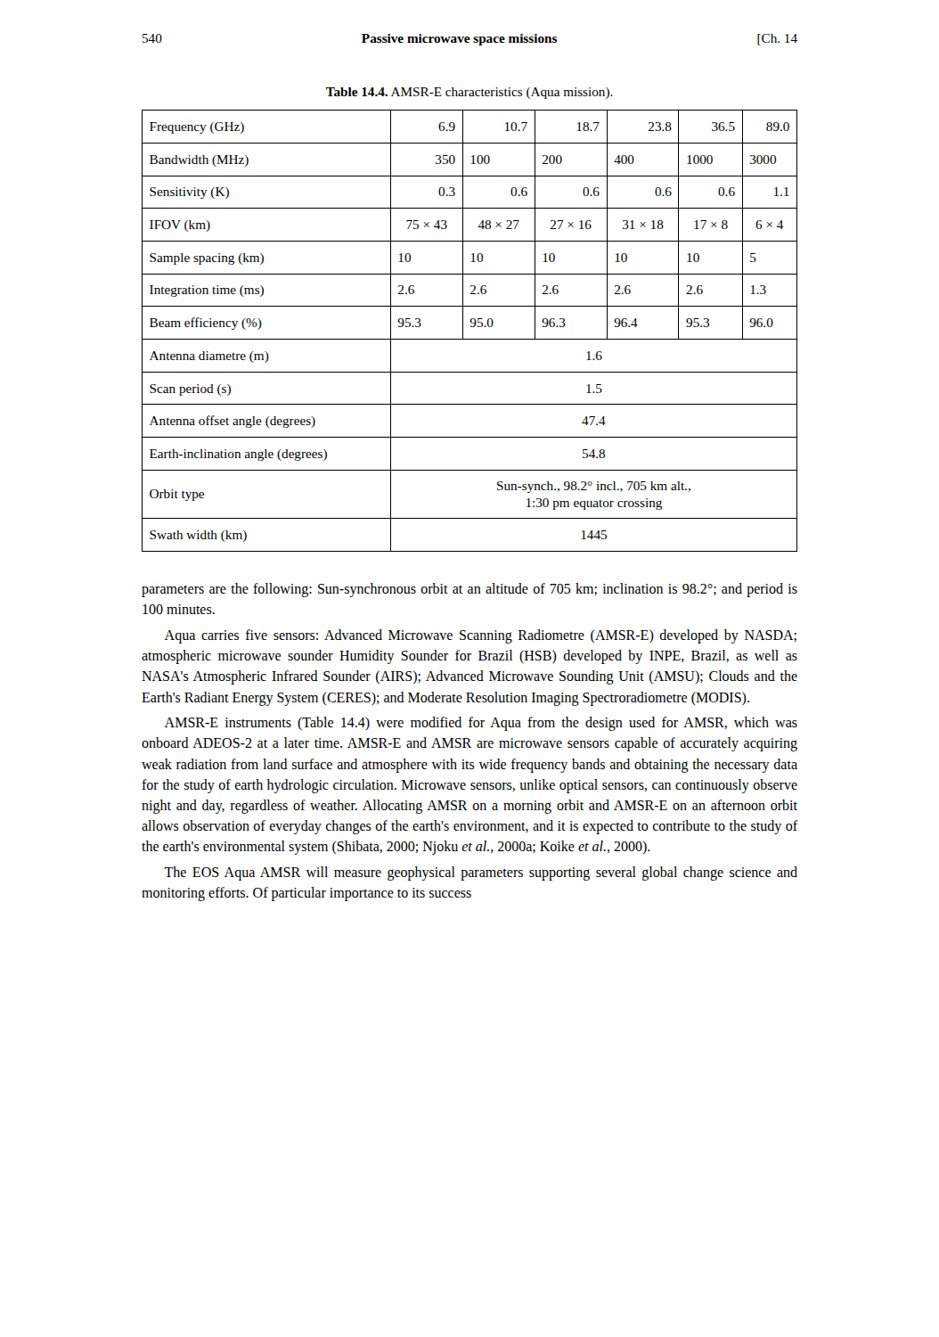540 Passive microwave space missions [Ch. 14
Table 14.4. AMSR-E characteristics (Aqua mission).
| Frequency (GHz) | 6.9 | 10.7 | 18.7 | 23.8 | 36.5 | 89.0 |
| Bandwidth (MHz) | 350 | 100 | 200 | 400 | 1000 | 3000 |
| Sensitivity (K) | 0.3 | 0.6 | 0.6 | 0.6 | 0.6 | 1.1 |
| IFOV (km) | 75 × 43 | 48 × 27 | 27 × 16 | 31 × 18 | 17 × 8 | 6 × 4 |
| Sample spacing (km) | 10 | 10 | 10 | 10 | 10 | 5 |
| Integration time (ms) | 2.6 | 2.6 | 2.6 | 2.6 | 2.6 | 1.3 |
| Beam efficiency (%) | 95.3 | 95.0 | 96.3 | 96.4 | 95.3 | 96.0 |
| Antenna diametre (m) | 1.6 |
| Scan period (s) | 1.5 |
| Antenna offset angle (degrees) | 47.4 |
| Earth-inclination angle (degrees) | 54.8 |
| Orbit type | Sun-synch., 98.2° incl., 705 km alt., 1:30 pm equator crossing |
| Swath width (km) | 1445 |
parameters are the following: Sun-synchronous orbit at an altitude of 705 km; inclination is 98.2°; and period is 100 minutes.
Aqua carries five sensors: Advanced Microwave Scanning Radiometre (AMSR-E) developed by NASDA; atmospheric microwave sounder Humidity Sounder for Brazil (HSB) developed by INPE, Brazil, as well as NASA's Atmospheric Infrared Sounder (AIRS); Advanced Microwave Sounding Unit (AMSU); Clouds and the Earth's Radiant Energy System (CERES); and Moderate Resolution Imaging Spectroradiometre (MODIS).
AMSR-E instruments (Table 14.4) were modified for Aqua from the design used for AMSR, which was onboard ADEOS-2 at a later time. AMSR-E and AMSR are microwave sensors capable of accurately acquiring weak radiation from land surface and atmosphere with its wide frequency bands and obtaining the necessary data for the study of earth hydrologic circulation. Microwave sensors, unlike optical sensors, can continuously observe night and day, regardless of weather. Allocating AMSR on a morning orbit and AMSR-E on an afternoon orbit allows observation of everyday changes of the earth's environment, and it is expected to contribute to the study of the earth's environmental system (Shibata, 2000; Njoku et al., 2000a; Koike et al., 2000).
The EOS Aqua AMSR will measure geophysical parameters supporting several global change science and monitoring efforts. Of particular importance to its success